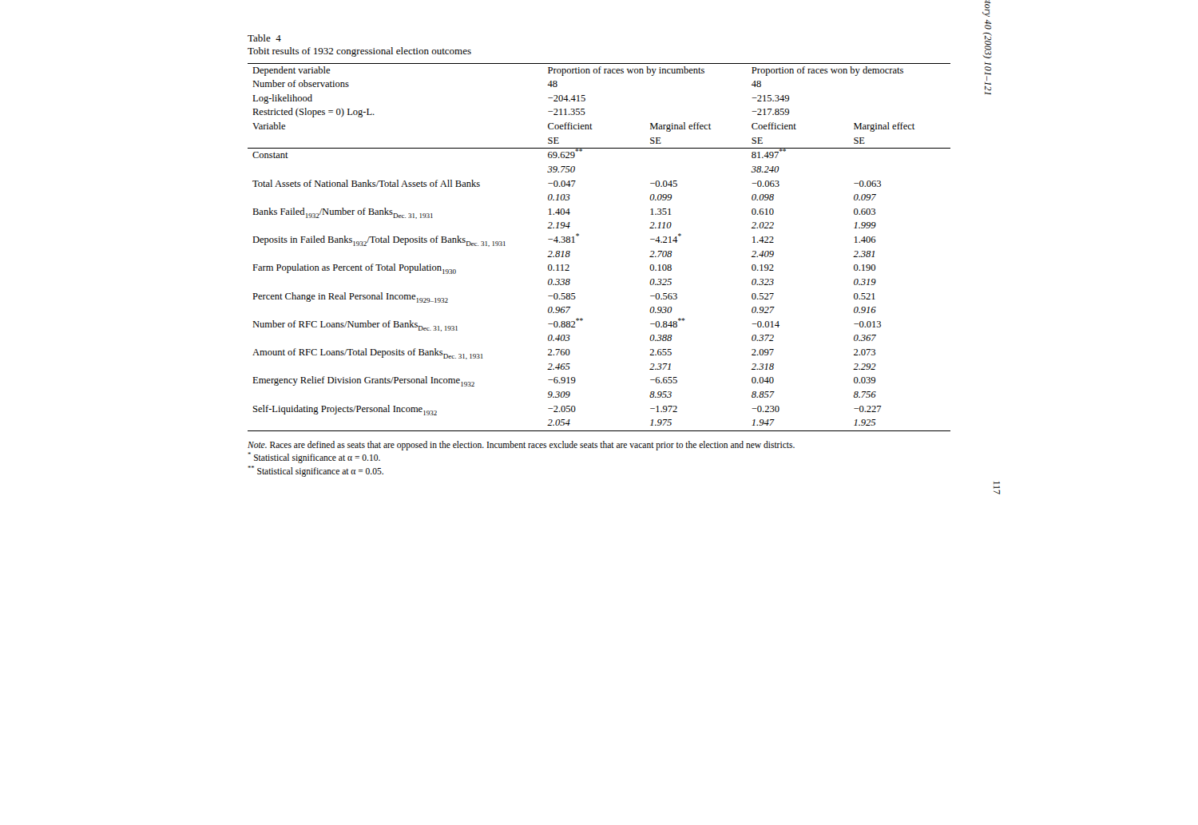J.R. Mason / Explorations in Economic History 40 (2003) 101–121
117
Table 4 Tobit results of 1932 congressional election outcomes
| Dependent variable | Proportion of races won by incumbents | Proportion of races won by democrats |
| Number of observations | 48 | 48 |
| Log-likelihood | −204.415 | −215.349 |
| Restricted (Slopes = 0) Log-L. | −211.355 | −217.859 |
| Variable | Coefficient | Marginal effect | Coefficient | Marginal effect |
| | SE | SE | SE | SE |
| Constant | 69.629 ** | | 81.497 ** | |
| | 39.750 | | 38.240 | |
| Total Assets of National Banks/Total Assets of All Banks | −0.047 | −0.045 | −0.063 | −0.063 |
| | 0.103 | 0.099 | 0.098 | 0.097 |
| Banks Failed 1932 /Number of Banks Dec. 31, 1931 | 1.404 | 1.351 | 0.610 | 0.603 |
| | 2.194 | 2.110 | 2.022 | 1.999 |
| Deposits in Failed Banks 1932 /Total Deposits of Banks Dec. 31, 1931 | −4.381 * | −4.214 * | 1.422 | 1.406 |
| | 2.818 | 2.708 | 2.409 | 2.381 |
| Farm Population as Percent of Total Population 1930 | 0.112 | 0.108 | 0.192 | 0.190 |
| | 0.338 | 0.325 | 0.323 | 0.319 |
| Percent Change in Real Personal Income 1929–1932 | −0.585 | −0.563 | 0.527 | 0.521 |
| | 0.967 | 0.930 | 0.927 | 0.916 |
| Number of RFC Loans/Number of Banks Dec. 31, 1931 | −0.882 ** | −0.848 ** | −0.014 | −0.013 |
| | 0.403 | 0.388 | 0.372 | 0.367 |
| Amount of RFC Loans/Total Deposits of Banks Dec. 31, 1931 | 2.760 | 2.655 | 2.097 | 2.073 |
| | 2.465 | 2.371 | 2.318 | 2.292 |
| Emergency Relief Division Grants/Personal Income 1932 | −6.919 | −6.655 | 0.040 | 0.039 |
| | 9.309 | 8.953 | 8.857 | 8.756 |
| Self-Liquidating Projects/Personal Income 1932 | −2.050 | −1.972 | −0.230 | −0.227 |
| | 2.054 | 1.975 | 1.947 | 1.925 |
Note. Races are defined as seats that are opposed in the election. Incumbent races exclude seats that are vacant prior to the election and new districts.
* Statistical significance at α = 0.10.
** Statistical significance at α = 0.05.